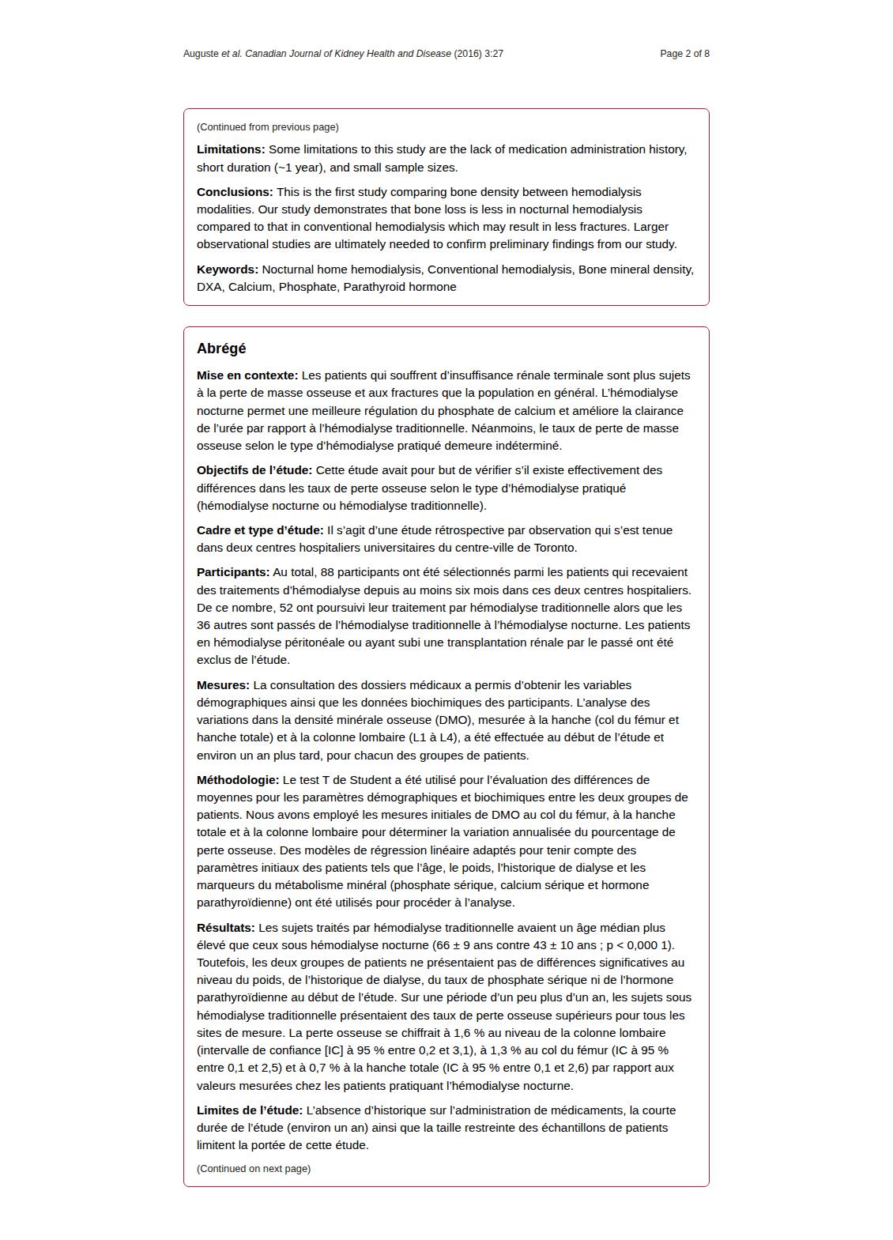Auguste et al. Canadian Journal of Kidney Health and Disease (2016) 3:27
Page 2 of 8
(Continued from previous page)
Limitations: Some limitations to this study are the lack of medication administration history, short duration (~1 year), and small sample sizes.
Conclusions: This is the first study comparing bone density between hemodialysis modalities. Our study demonstrates that bone loss is less in nocturnal hemodialysis compared to that in conventional hemodialysis which may result in less fractures. Larger observational studies are ultimately needed to confirm preliminary findings from our study.
Keywords: Nocturnal home hemodialysis, Conventional hemodialysis, Bone mineral density, DXA, Calcium, Phosphate, Parathyroid hormone
Abrégé
Mise en contexte: Les patients qui souffrent d’insuffisance rénale terminale sont plus sujets à la perte de masse osseuse et aux fractures que la population en général. L’hémodialyse nocturne permet une meilleure régulation du phosphate de calcium et améliore la clairance de l’urée par rapport à l’hémodialyse traditionnelle. Néanmoins, le taux de perte de masse osseuse selon le type d’hémodialyse pratiqué demeure indéterminé.
Objectifs de l’étude: Cette étude avait pour but de vérifier s’il existe effectivement des différences dans les taux de perte osseuse selon le type d’hémodialyse pratiqué (hémodialyse nocturne ou hémodialyse traditionnelle).
Cadre et type d’étude: Il s’agit d’une étude rétrospective par observation qui s’est tenue dans deux centres hospitaliers universitaires du centre-ville de Toronto.
Participants: Au total, 88 participants ont été sélectionnés parmi les patients qui recevaient des traitements d’hémodialyse depuis au moins six mois dans ces deux centres hospitaliers. De ce nombre, 52 ont poursuivi leur traitement par hémodialyse traditionnelle alors que les 36 autres sont passés de l’hémodialyse traditionnelle à l’hémodialyse nocturne. Les patients en hémodialyse péritonéale ou ayant subi une transplantation rénale par le passé ont été exclus de l’étude.
Mesures: La consultation des dossiers médicaux a permis d’obtenir les variables démographiques ainsi que les données biochimiques des participants. L’analyse des variations dans la densité minérale osseuse (DMO), mesurée à la hanche (col du fémur et hanche totale) et à la colonne lombaire (L1 à L4), a été effectuée au début de l’étude et environ un an plus tard, pour chacun des groupes de patients.
Méthodologie: Le test T de Student a été utilisé pour l’évaluation des différences de moyennes pour les paramètres démographiques et biochimiques entre les deux groupes de patients. Nous avons employé les mesures initiales de DMO au col du fémur, à la hanche totale et à la colonne lombaire pour déterminer la variation annualisée du pourcentage de perte osseuse. Des modèles de régression linéaire adaptés pour tenir compte des paramètres initiaux des patients tels que l’âge, le poids, l’historique de dialyse et les marqueurs du métabolisme minéral (phosphate sérique, calcium sérique et hormone parathyroïdienne) ont été utilisés pour procéder à l’analyse.
Résultats: Les sujets traités par hémodialyse traditionnelle avaient un âge médian plus élevé que ceux sous hémodialyse nocturne (66 ± 9 ans contre 43 ± 10 ans ; p < 0,000 1). Toutefois, les deux groupes de patients ne présentaient pas de différences significatives au niveau du poids, de l’historique de dialyse, du taux de phosphate sérique ni de l’hormone parathyroïdienne au début de l’étude. Sur une période d’un peu plus d’un an, les sujets sous hémodialyse traditionnelle présentaient des taux de perte osseuse supérieurs pour tous les sites de mesure. La perte osseuse se chiffrait à 1,6 % au niveau de la colonne lombaire (intervalle de confiance [IC] à 95 % entre 0,2 et 3,1), à 1,3 % au col du fémur (IC à 95 % entre 0,1 et 2,5) et à 0,7 % à la hanche totale (IC à 95 % entre 0,1 et 2,6) par rapport aux valeurs mesurées chez les patients pratiquant l’hémodialyse nocturne.
Limites de l’étude: L’absence d’historique sur l’administration de médicaments, la courte durée de l’étude (environ un an) ainsi que la taille restreinte des échantillons de patients limitent la portée de cette étude.
(Continued on next page)